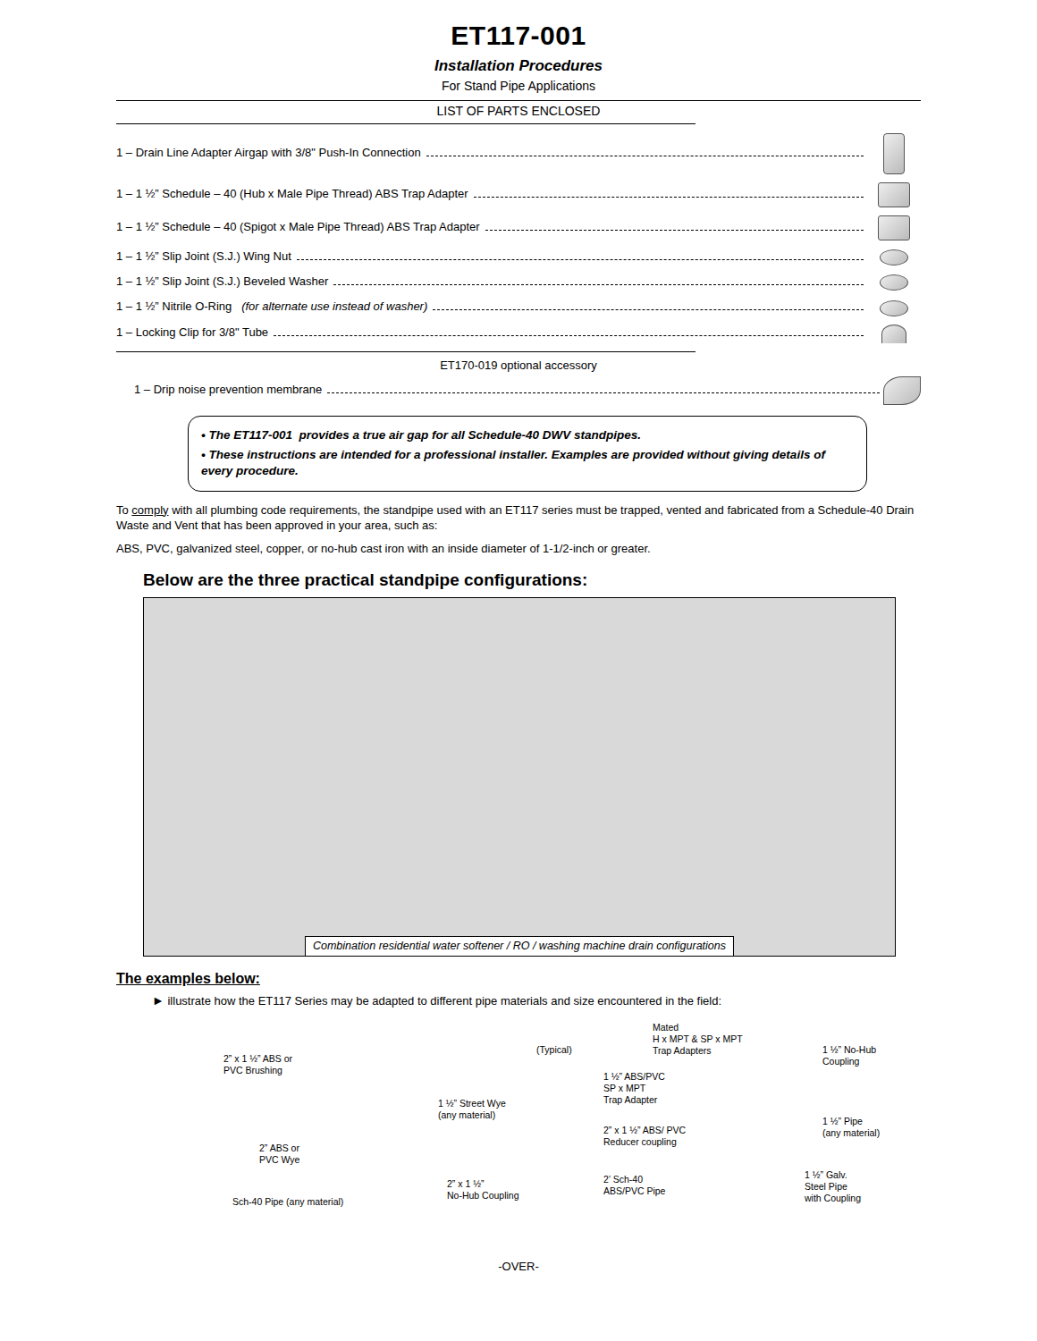ET117-001
Installation Procedures
For Stand Pipe Applications
LIST OF PARTS ENCLOSED
1 – Drain Line Adapter Airgap with 3/8" Push-In Connection
1 – 1 ½” Schedule – 40 (Hub x Male Pipe Thread) ABS Trap Adapter
1 – 1 ½” Schedule – 40 (Spigot x Male Pipe Thread) ABS Trap Adapter
1 – 1 ½” Slip Joint (S.J.) Wing Nut
1 – 1 ½” Slip Joint (S.J.) Beveled Washer
1 – 1 ½” Nitrile O-Ring (for alternate use instead of washer)
1 – Locking Clip for 3/8" Tube
ET170-019 optional accessory
1 – Drip noise prevention membrane
• The ET117-001 provides a true air gap for all Schedule-40 DWV standpipes.
• These instructions are intended for a professional installer. Examples are provided without giving details of every procedure.
To comply with all plumbing code requirements, the standpipe used with an ET117 series must be trapped, vented and fabricated from a Schedule-40 Drain Waste and Vent that has been approved in your area, such as:
ABS, PVC, galvanized steel, copper, or no-hub cast iron with an inside diameter of 1-1/2-inch or greater.
Below are the three practical standpipe configurations:
Combination residential water softener / RO / washing machine drain configurations
The examples below:
► illustrate how the ET117 Series may be adapted to different pipe materials and size encountered in the field:
2” x 1 ½” ABS or
PVC Brushing
2” ABS or
PVC Wye
Sch-40 Pipe (any material)
1 ½” Street Wye
(any material)
2” x 1 ½”
No-Hub Coupling
(Typical)
Mated
H x MPT & SP x MPT
Trap Adapters
1 ½” ABS/PVC
SP x MPT
Trap Adapter
2” x 1 ½” ABS/ PVC
Reducer coupling
2’ Sch-40
ABS/PVC Pipe
1 ½” No-Hub
Coupling
1 ½” Pipe
(any material)
1 ½” Galv.
Steel Pipe
with Coupling
-OVER-